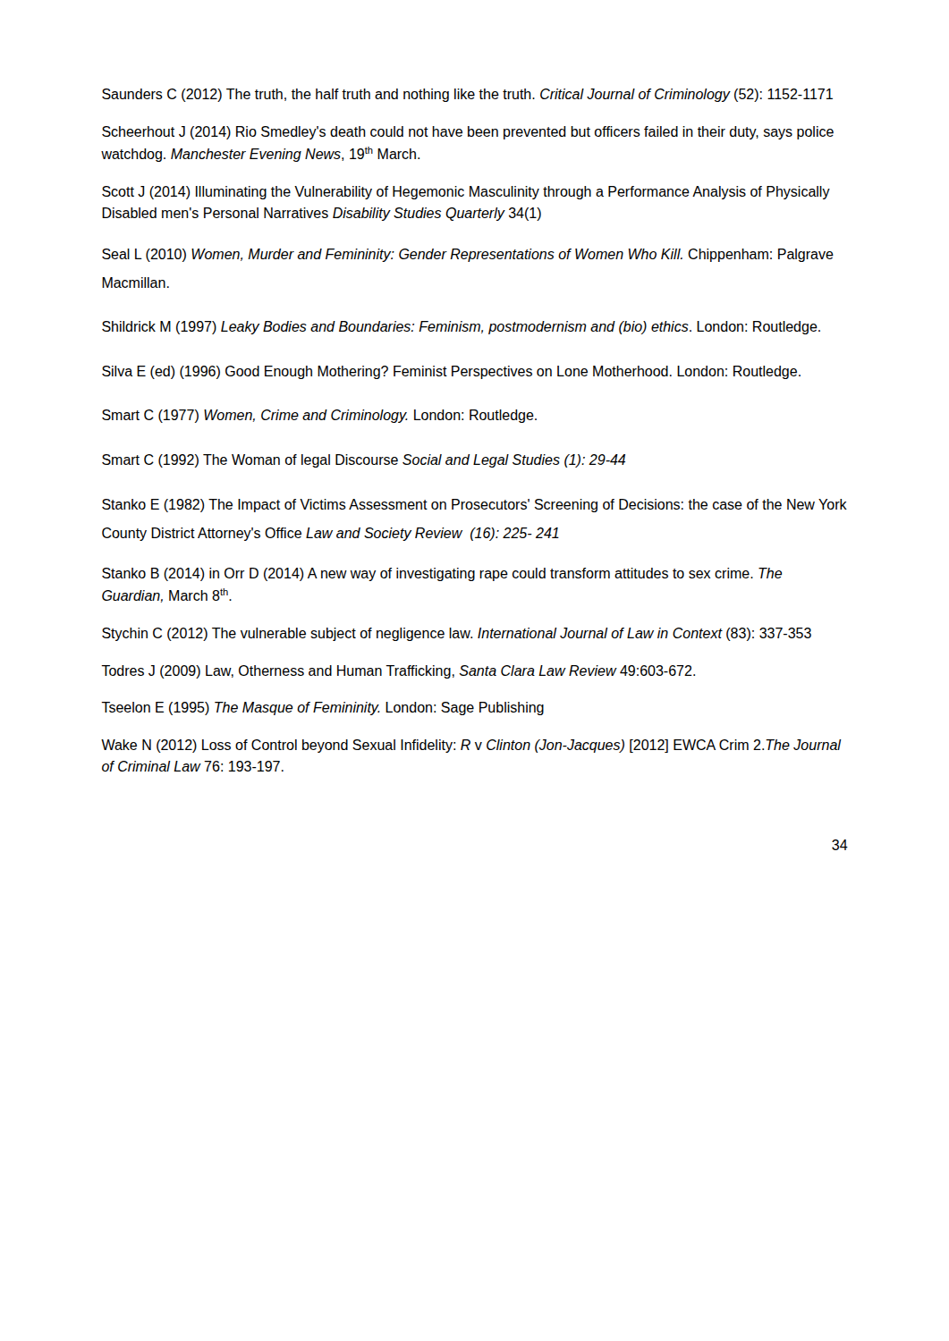Saunders C (2012) The truth, the half truth and nothing like the truth. Critical Journal of Criminology (52): 1152-1171
Scheerhout J (2014) Rio Smedley's death could not have been prevented but officers failed in their duty, says police watchdog. Manchester Evening News, 19th March.
Scott J (2014) Illuminating the Vulnerability of Hegemonic Masculinity through a Performance Analysis of Physically Disabled men's Personal Narratives Disability Studies Quarterly 34(1)
Seal L (2010) Women, Murder and Femininity: Gender Representations of Women Who Kill. Chippenham: Palgrave Macmillan.
Shildrick M (1997) Leaky Bodies and Boundaries: Feminism, postmodernism and (bio) ethics. London: Routledge.
Silva E (ed) (1996) Good Enough Mothering? Feminist Perspectives on Lone Motherhood. London: Routledge.
Smart C (1977) Women, Crime and Criminology. London: Routledge.
Smart C (1992) The Woman of legal Discourse Social and Legal Studies (1): 29-44
Stanko E (1982) The Impact of Victims Assessment on Prosecutors' Screening of Decisions: the case of the New York County District Attorney's Office Law and Society Review (16): 225- 241
Stanko B (2014) in Orr D (2014) A new way of investigating rape could transform attitudes to sex crime. The Guardian, March 8th.
Stychin C (2012) The vulnerable subject of negligence law. International Journal of Law in Context (83): 337-353
Todres J (2009) Law, Otherness and Human Trafficking, Santa Clara Law Review 49:603-672.
Tseelon E (1995) The Masque of Femininity. London: Sage Publishing
Wake N (2012) Loss of Control beyond Sexual Infidelity: R v Clinton (Jon-Jacques) [2012] EWCA Crim 2.The Journal of Criminal Law 76: 193-197.
34